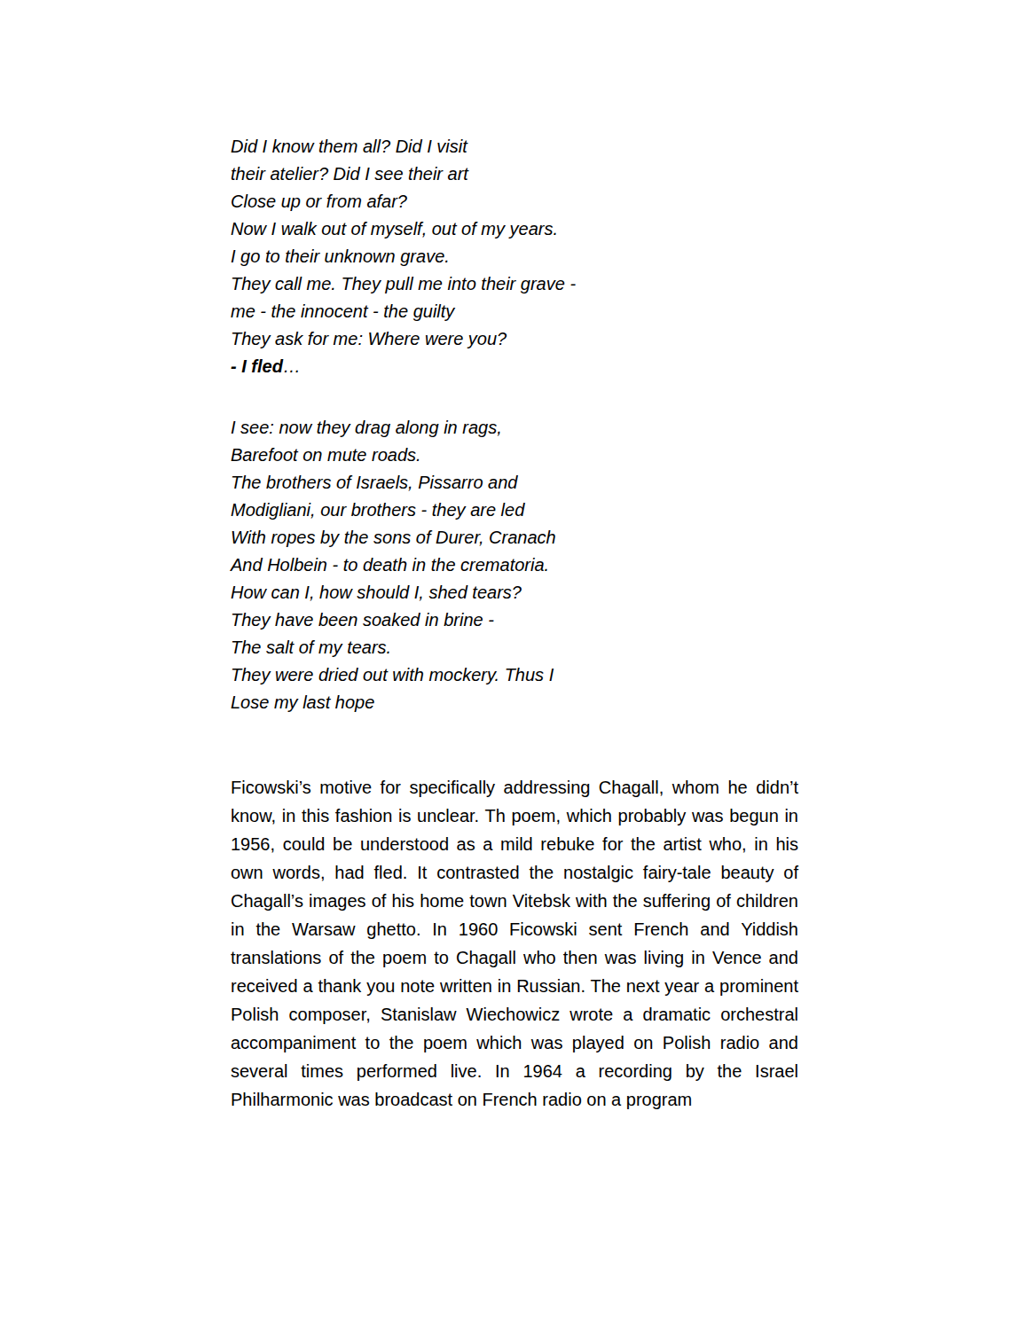Did I know them all? Did I visit
their atelier? Did I see their art
Close up or from afar?
Now I walk out of myself, out of my years.
I go to their unknown grave.
They call me. They pull me into their grave -
me - the innocent - the guilty
They ask for me: Where were you?
- I fled…
I see: now they drag along in rags,
Barefoot on mute roads.
The brothers of Israels, Pissarro and
Modigliani, our brothers - they are led
With ropes by the sons of Durer, Cranach
And Holbein - to death in the crematoria.
How can I, how should I, shed tears?
They have been soaked in brine -
The salt of my tears.
They were dried out with mockery. Thus I
Lose my last hope
Ficowski’s motive for specifically addressing Chagall, whom he didn’t know, in this fashion is unclear. Th poem, which probably was begun in 1956, could be understood as a mild rebuke for the artist who, in his own words, had fled. It contrasted the nostalgic fairy-tale beauty of Chagall’s images of his home town Vitebsk with the suffering of children in the Warsaw ghetto. In 1960 Ficowski sent French and Yiddish translations of the poem to Chagall who then was living in Vence and received a thank you note written in Russian. The next year a prominent Polish composer, Stanislaw Wiechowicz wrote a dramatic orchestral accompaniment to the poem which was played on Polish radio and several times performed live. In 1964 a recording by the Israel Philharmonic was broadcast on French radio on a program